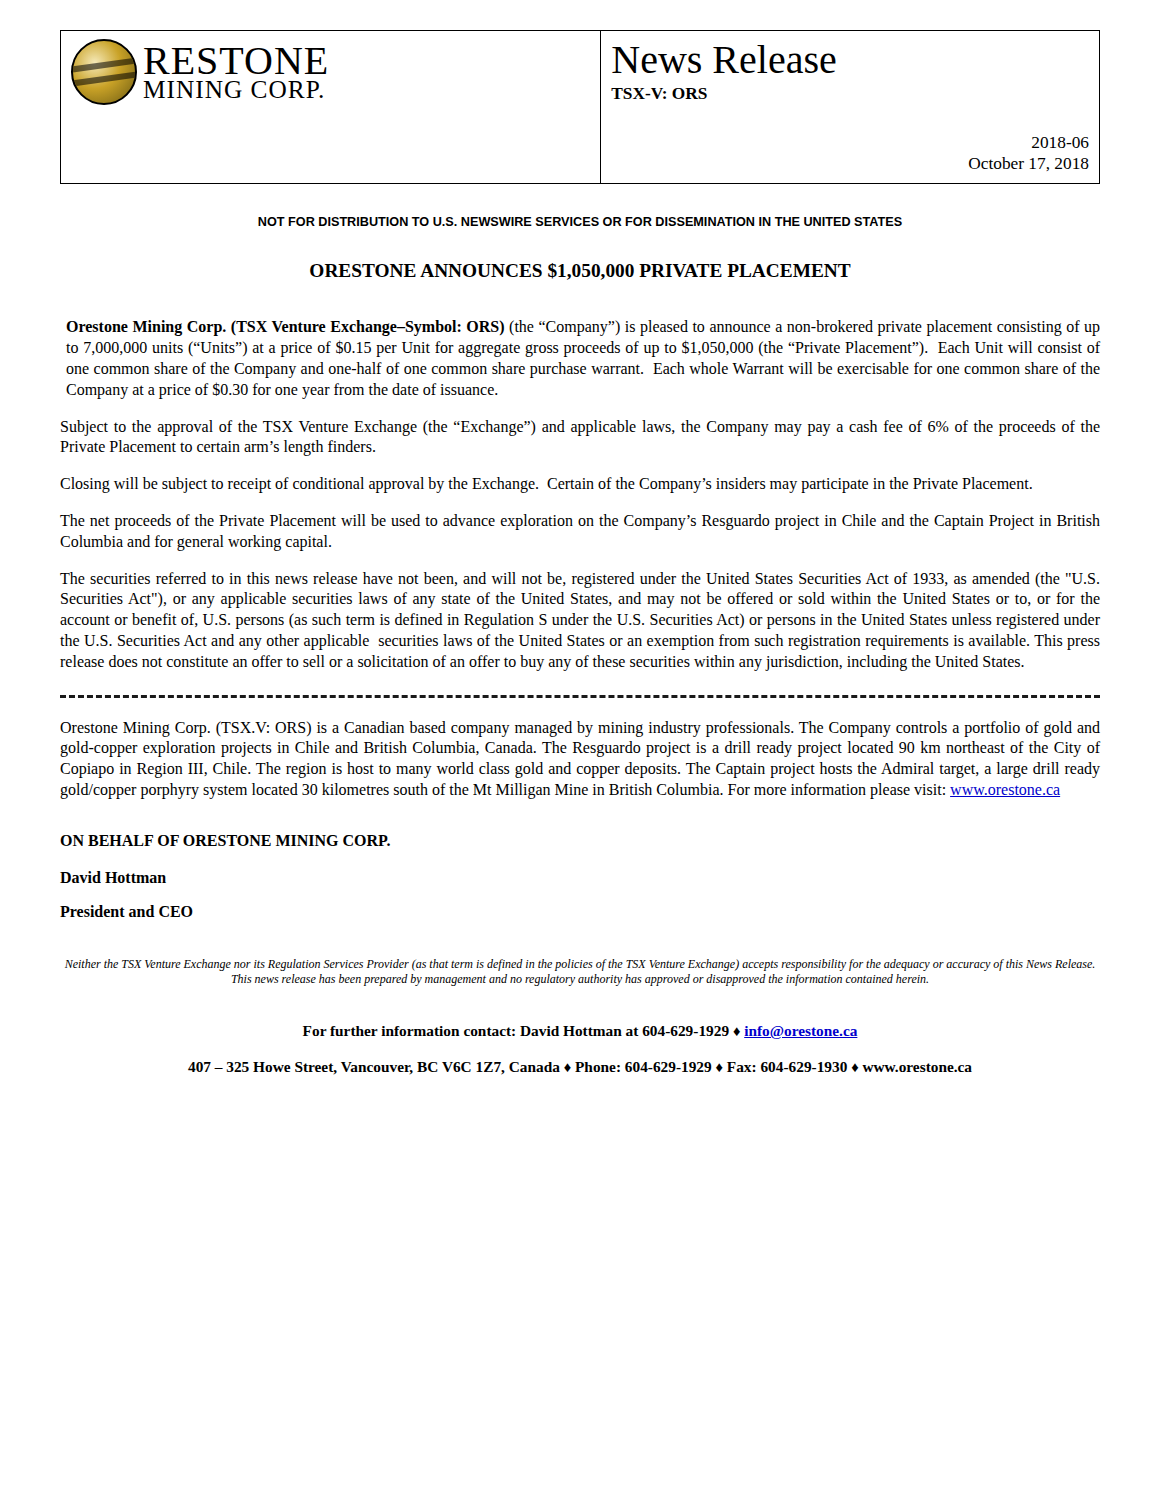| RESTONE MINING CORP. | News Release TSX-V: ORS 2018-06 October 17, 2018 |
NOT FOR DISTRIBUTION TO U.S. NEWSWIRE SERVICES OR FOR DISSEMINATION IN THE UNITED STATES
ORESTONE ANNOUNCES $1,050,000 PRIVATE PLACEMENT
Orestone Mining Corp. (TSX Venture Exchange–Symbol: ORS) (the “Company”) is pleased to announce a non-brokered private placement consisting of up to 7,000,000 units (“Units”) at a price of $0.15 per Unit for aggregate gross proceeds of up to $1,050,000 (the “Private Placement”). Each Unit will consist of one common share of the Company and one-half of one common share purchase warrant. Each whole Warrant will be exercisable for one common share of the Company at a price of $0.30 for one year from the date of issuance.
Subject to the approval of the TSX Venture Exchange (the “Exchange”) and applicable laws, the Company may pay a cash fee of 6% of the proceeds of the Private Placement to certain arm’s length finders.
Closing will be subject to receipt of conditional approval by the Exchange. Certain of the Company’s insiders may participate in the Private Placement.
The net proceeds of the Private Placement will be used to advance exploration on the Company’s Resguardo project in Chile and the Captain Project in British Columbia and for general working capital.
The securities referred to in this news release have not been, and will not be, registered under the United States Securities Act of 1933, as amended (the "U.S. Securities Act"), or any applicable securities laws of any state of the United States, and may not be offered or sold within the United States or to, or for the account or benefit of, U.S. persons (as such term is defined in Regulation S under the U.S. Securities Act) or persons in the United States unless registered under the U.S. Securities Act and any other applicable securities laws of the United States or an exemption from such registration requirements is available. This press release does not constitute an offer to sell or a solicitation of an offer to buy any of these securities within any jurisdiction, including the United States.
Orestone Mining Corp. (TSX.V: ORS) is a Canadian based company managed by mining industry professionals. The Company controls a portfolio of gold and gold-copper exploration projects in Chile and British Columbia, Canada. The Resguardo project is a drill ready project located 90 km northeast of the City of Copiapo in Region III, Chile. The region is host to many world class gold and copper deposits. The Captain project hosts the Admiral target, a large drill ready gold/copper porphyry system located 30 kilometres south of the Mt Milligan Mine in British Columbia. For more information please visit: www.orestone.ca
ON BEHALF OF ORESTONE MINING CORP.
David Hottman
President and CEO
Neither the TSX Venture Exchange nor its Regulation Services Provider (as that term is defined in the policies of the TSX Venture Exchange) accepts responsibility for the adequacy or accuracy of this News Release. This news release has been prepared by management and no regulatory authority has approved or disapproved the information contained herein.
For further information contact: David Hottman at 604-629-1929 ♦ info@orestone.ca
407 – 325 Howe Street, Vancouver, BC V6C 1Z7, Canada ♦ Phone: 604-629-1929 ♦ Fax: 604-629-1930 ♦ www.orestone.ca